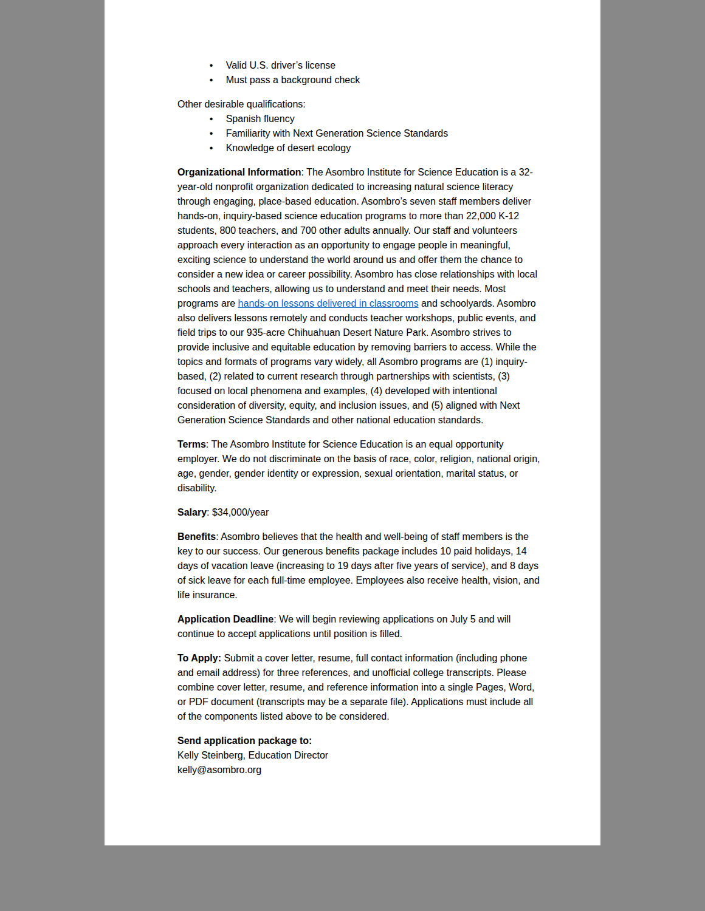Valid U.S. driver’s license
Must pass a background check
Other desirable qualifications:
Spanish fluency
Familiarity with Next Generation Science Standards
Knowledge of desert ecology
Organizational Information: The Asombro Institute for Science Education is a 32-year-old nonprofit organization dedicated to increasing natural science literacy through engaging, place-based education. Asombro’s seven staff members deliver hands-on, inquiry-based science education programs to more than 22,000 K-12 students, 800 teachers, and 700 other adults annually. Our staff and volunteers approach every interaction as an opportunity to engage people in meaningful, exciting science to understand the world around us and offer them the chance to consider a new idea or career possibility. Asombro has close relationships with local schools and teachers, allowing us to understand and meet their needs. Most programs are hands-on lessons delivered in classrooms and schoolyards. Asombro also delivers lessons remotely and conducts teacher workshops, public events, and field trips to our 935-acre Chihuahuan Desert Nature Park. Asombro strives to provide inclusive and equitable education by removing barriers to access. While the topics and formats of programs vary widely, all Asombro programs are (1) inquiry-based, (2) related to current research through partnerships with scientists, (3) focused on local phenomena and examples, (4) developed with intentional consideration of diversity, equity, and inclusion issues, and (5) aligned with Next Generation Science Standards and other national education standards.
Terms: The Asombro Institute for Science Education is an equal opportunity employer. We do not discriminate on the basis of race, color, religion, national origin, age, gender, gender identity or expression, sexual orientation, marital status, or disability.
Salary: $34,000/year
Benefits: Asombro believes that the health and well-being of staff members is the key to our success. Our generous benefits package includes 10 paid holidays, 14 days of vacation leave (increasing to 19 days after five years of service), and 8 days of sick leave for each full-time employee. Employees also receive health, vision, and life insurance.
Application Deadline: We will begin reviewing applications on July 5 and will continue to accept applications until position is filled.
To Apply: Submit a cover letter, resume, full contact information (including phone and email address) for three references, and unofficial college transcripts. Please combine cover letter, resume, and reference information into a single Pages, Word, or PDF document (transcripts may be a separate file). Applications must include all of the components listed above to be considered.
Send application package to:
Kelly Steinberg, Education Director
kelly@asombro.org